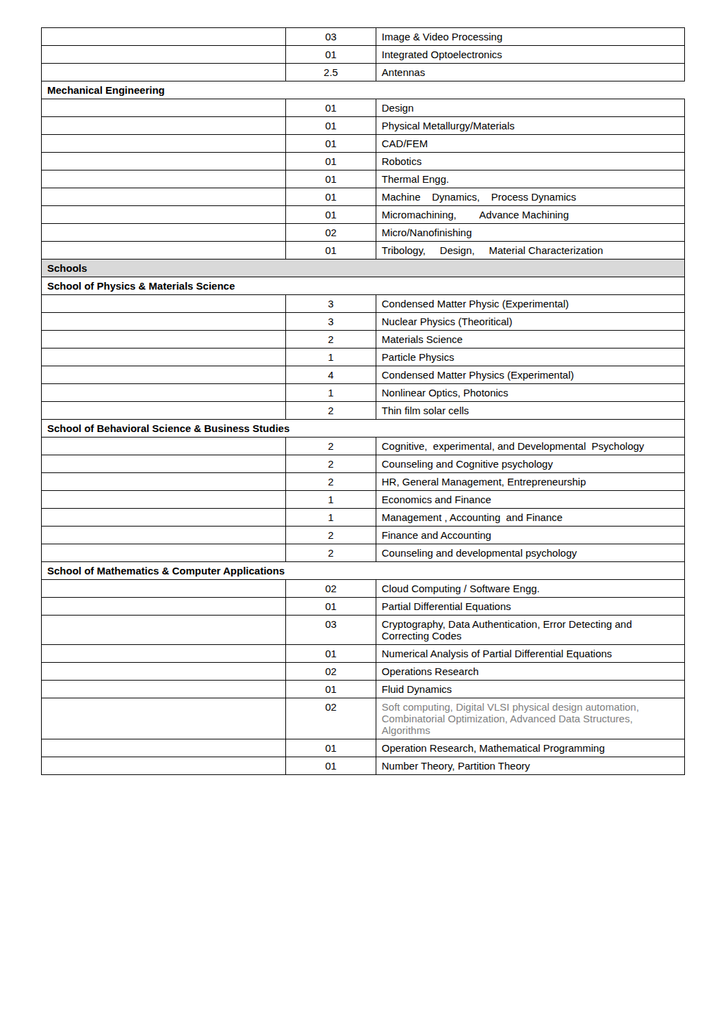| | 03 | Image & Video Processing |
| | 01 | Integrated Optoelectronics |
| | 2.5 | Antennas |
| Mechanical Engineering |
| | 01 | Design |
| | 01 | Physical Metallurgy/Materials |
| | 01 | CAD/FEM |
| | 01 | Robotics |
| | 01 | Thermal Engg. |
| | 01 | Machine Dynamics, Process Dynamics |
| | 01 | Micromachining, Advance Machining |
| | 02 | Micro/Nanofinishing |
| | 01 | Tribology, Design, Material Characterization |
| Schools |
| School of Physics & Materials Science |
| | 3 | Condensed Matter Physic (Experimental) |
| | 3 | Nuclear Physics (Theoritical) |
| | 2 | Materials Science |
| | 1 | Particle Physics |
| | 4 | Condensed Matter Physics (Experimental) |
| | 1 | Nonlinear Optics, Photonics |
| | 2 | Thin film solar cells |
| School of Behavioral Science & Business Studies |
| | 2 | Cognitive, experimental, and Developmental Psychology |
| | 2 | Counseling and Cognitive psychology |
| | 2 | HR, General Management, Entrepreneurship |
| | 1 | Economics and Finance |
| | 1 | Management , Accounting and Finance |
| | 2 | Finance and Accounting |
| | 2 | Counseling and developmental psychology |
| School of Mathematics & Computer Applications |
| | 02 | Cloud Computing / Software Engg. |
| | 01 | Partial Differential Equations |
| | 03 | Cryptography, Data Authentication, Error Detecting and Correcting Codes |
| | 01 | Numerical Analysis of Partial Differential Equations |
| | 02 | Operations Research |
| | 01 | Fluid Dynamics |
| | 02 | Soft computing, Digital VLSI physical design automation, Combinatorial Optimization, Advanced Data Structures, Algorithms |
| | 01 | Operation Research, Mathematical Programming |
| | 01 | Number Theory, Partition Theory |